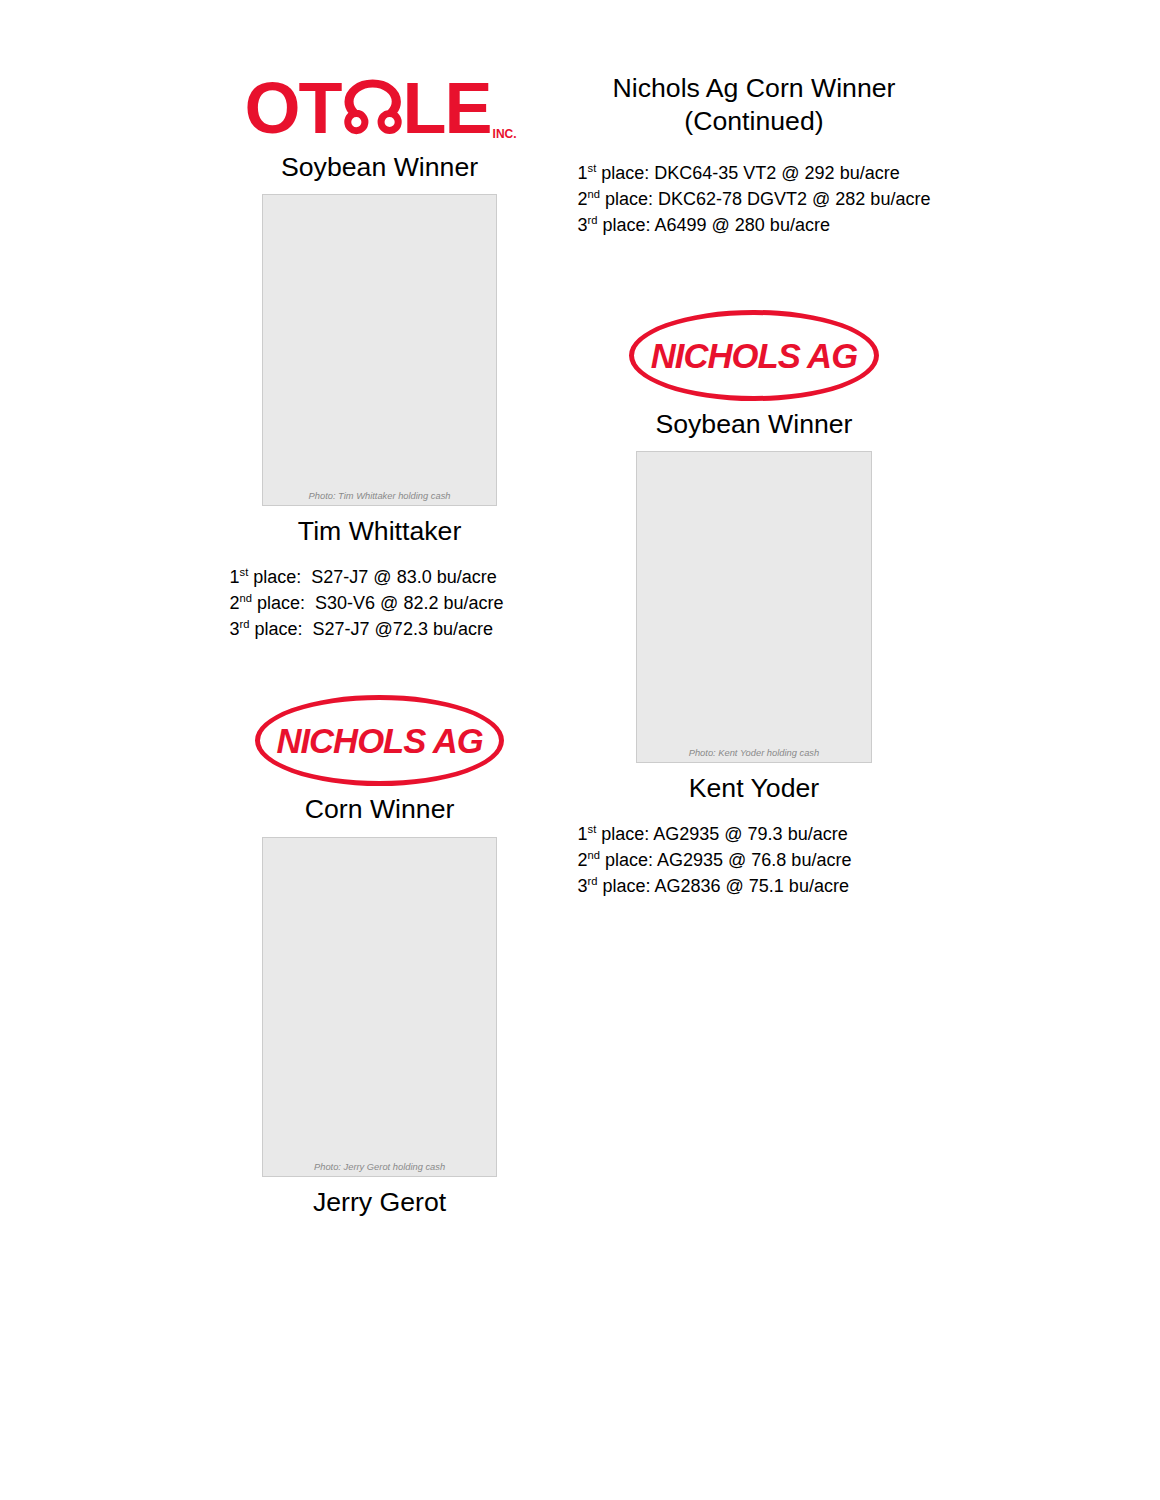OT☊LEINC.
Soybean Winner
Photo: Tim Whittaker holding cash
Tim Whittaker
1st place: S27-J7 @ 83.0 bu/acre
2nd place: S30-V6 @ 82.2 bu/acre
3rd place: S27-J7 @72.3 bu/acre
NICHOLS AG
Corn Winner
Photo: Jerry Gerot holding cash
Jerry Gerot
Nichols Ag Corn Winner
(Continued)
1st place: DKC64-35 VT2 @ 292 bu/acre
2nd place: DKC62-78 DGVT2 @ 282 bu/acre
3rd place: A6499 @ 280 bu/acre
NICHOLS AG
Soybean Winner
Photo: Kent Yoder holding cash
Kent Yoder
1st place: AG2935 @ 79.3 bu/acre
2nd place: AG2935 @ 76.8 bu/acre
3rd place: AG2836 @ 75.1 bu/acre